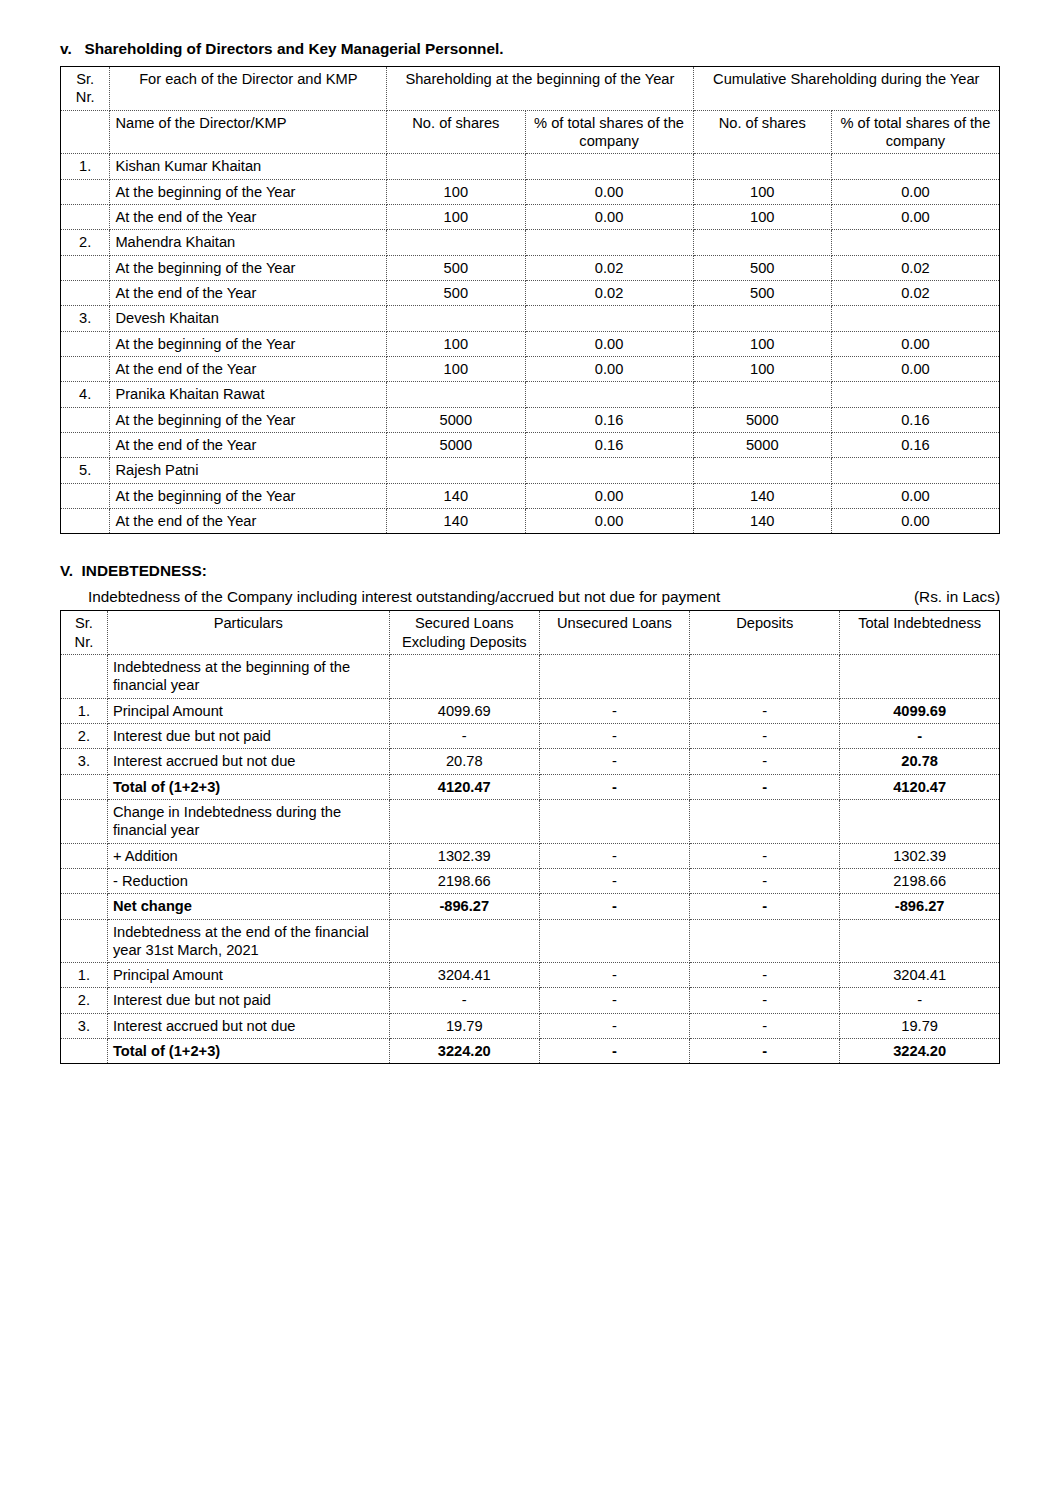v. Shareholding of Directors and Key Managerial Personnel.
| Sr. Nr. | For each of the Director and KMP | Shareholding at the beginning of the Year | Cumulative Shareholding during the Year |
| --- | --- | --- | --- |
| | Name of the Director/KMP | No. of shares | % of total shares of the company | No. of shares | % of total shares of the company |
| 1. | Kishan Kumar Khaitan | | | | |
| | At the beginning of the Year | 100 | 0.00 | 100 | 0.00 |
| | At the end of the Year | 100 | 0.00 | 100 | 0.00 |
| 2. | Mahendra Khaitan | | | | |
| | At the beginning of the Year | 500 | 0.02 | 500 | 0.02 |
| | At the end of the Year | 500 | 0.02 | 500 | 0.02 |
| 3. | Devesh Khaitan | | | | |
| | At the beginning of the Year | 100 | 0.00 | 100 | 0.00 |
| | At the end of the Year | 100 | 0.00 | 100 | 0.00 |
| 4. | Pranika Khaitan Rawat | | | | |
| | At the beginning of the Year | 5000 | 0.16 | 5000 | 0.16 |
| | At the end of the Year | 5000 | 0.16 | 5000 | 0.16 |
| 5. | Rajesh Patni | | | | |
| | At the beginning of the Year | 140 | 0.00 | 140 | 0.00 |
| | At the end of the Year | 140 | 0.00 | 140 | 0.00 |
V. INDEBTEDNESS:
Indebtedness of the Company including interest outstanding/accrued but not due for payment (Rs. in Lacs)
| Sr. Nr. | Particulars | Secured Loans Excluding Deposits | Unsecured Loans | Deposits | Total Indebtedness |
| --- | --- | --- | --- | --- | --- |
| | Indebtedness at the beginning of the financial year | | | | |
| 1. | Principal Amount | 4099.69 | - | - | 4099.69 |
| 2. | Interest due but not paid | - | - | - | - |
| 3. | Interest accrued but not due | 20.78 | - | - | 20.78 |
| | Total of (1+2+3) | 4120.47 | - | - | 4120.47 |
| | Change in Indebtedness during the financial year | | | | |
| | + Addition | 1302.39 | - | - | 1302.39 |
| | - Reduction | 2198.66 | - | - | 2198.66 |
| | Net change | -896.27 | - | - | -896.27 |
| | Indebtedness at the end of the financial year 31st March, 2021 | | | | |
| 1. | Principal Amount | 3204.41 | - | - | 3204.41 |
| 2. | Interest due but not paid | - | - | - | - |
| 3. | Interest accrued but not due | 19.79 | - | - | 19.79 |
| | Total of (1+2+3) | 3224.20 | - | - | 3224.20 |